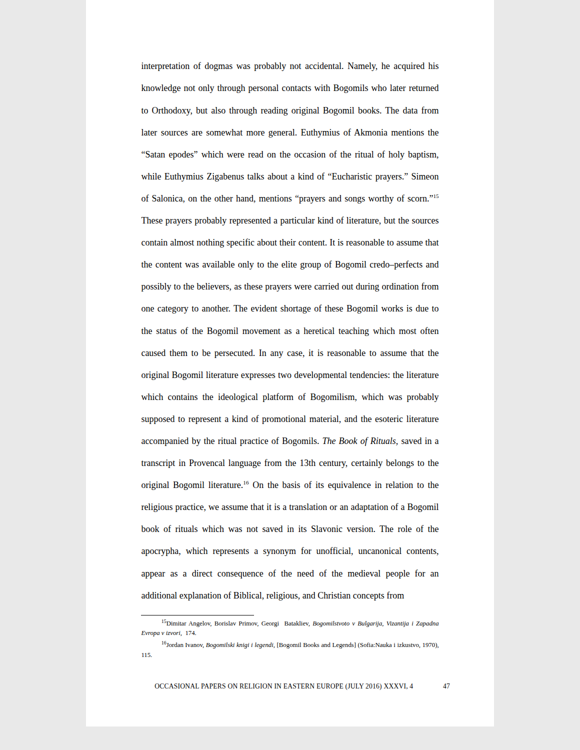interpretation of dogmas was probably not accidental. Namely, he acquired his knowledge not only through personal contacts with Bogomils who later returned to Orthodoxy, but also through reading original Bogomil books. The data from later sources are somewhat more general. Euthymius of Akmonia mentions the “Satan epodes” which were read on the occasion of the ritual of holy baptism, while Euthymius Zigabenus talks about a kind of “Eucharistic prayers.” Simeon of Salonica, on the other hand, mentions “prayers and songs worthy of scorn.”15 These prayers probably represented a particular kind of literature, but the sources contain almost nothing specific about their content. It is reasonable to assume that the content was available only to the elite group of Bogomil credo–perfects and possibly to the believers, as these prayers were carried out during ordination from one category to another. The evident shortage of these Bogomil works is due to the status of the Bogomil movement as a heretical teaching which most often caused them to be persecuted. In any case, it is reasonable to assume that the original Bogomil literature expresses two developmental tendencies: the literature which contains the ideological platform of Bogomilism, which was probably supposed to represent a kind of promotional material, and the esoteric literature accompanied by the ritual practice of Bogomils. The Book of Rituals, saved in a transcript in Provencal language from the 13th century, certainly belongs to the original Bogomil literature.16 On the basis of its equivalence in relation to the religious practice, we assume that it is a translation or an adaptation of a Bogomil book of rituals which was not saved in its Slavonic version. The role of the apocrypha, which represents a synonym for unofficial, uncanonical contents, appear as a direct consequence of the need of the medieval people for an additional explanation of Biblical, religious, and Christian concepts from
15Dimitar Angelov, Borislav Primov, Georgi Batakliev, Bogomilstvoto v Bulgarija, Vizantija i Zapadna Evropa v izvori, 174.
16Jordan Ivanov, Bogomilski knigi i legendi, [Bogomil Books and Legends] (Sofia:Nauka i izkustvo, 1970), 115.
OCCASIONAL PAPERS ON RELIGION IN EASTERN EUROPE (JULY 2016) XXXVI, 4 47